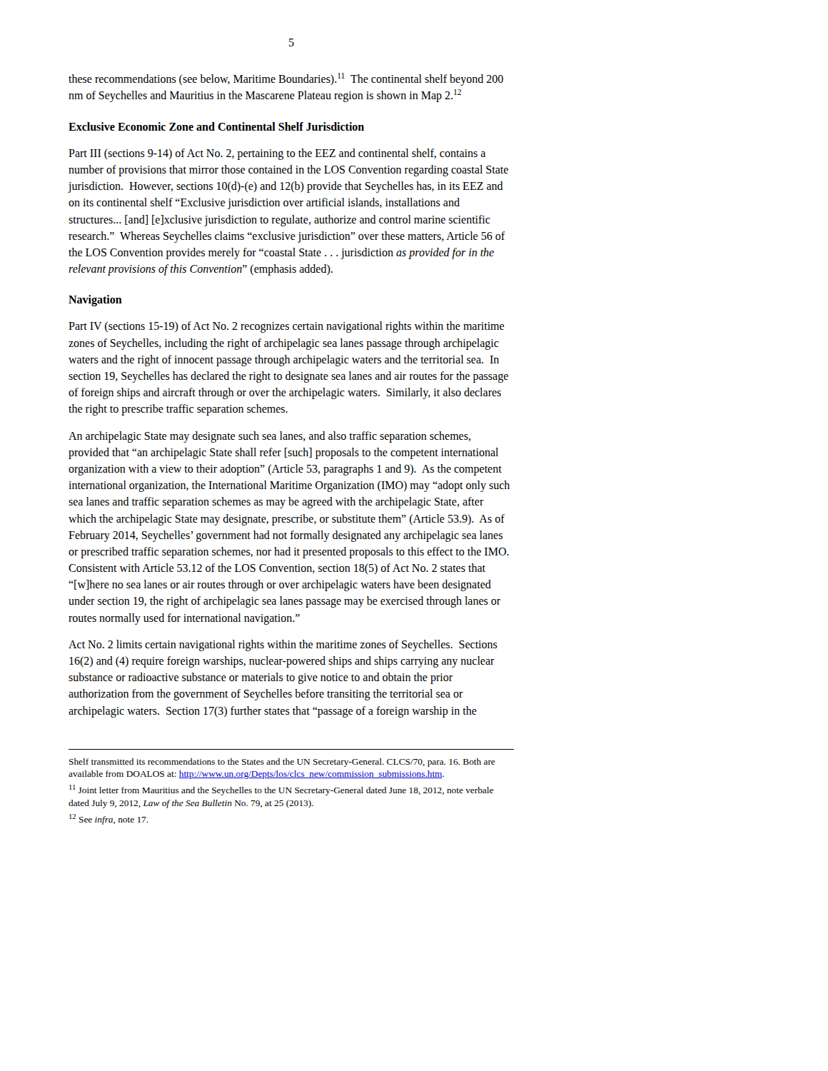5
these recommendations (see below, Maritime Boundaries).11 The continental shelf beyond 200 nm of Seychelles and Mauritius in the Mascarene Plateau region is shown in Map 2.12
Exclusive Economic Zone and Continental Shelf Jurisdiction
Part III (sections 9-14) of Act No. 2, pertaining to the EEZ and continental shelf, contains a number of provisions that mirror those contained in the LOS Convention regarding coastal State jurisdiction. However, sections 10(d)-(e) and 12(b) provide that Seychelles has, in its EEZ and on its continental shelf “Exclusive jurisdiction over artificial islands, installations and structures... [and] [e]xclusive jurisdiction to regulate, authorize and control marine scientific research.” Whereas Seychelles claims “exclusive jurisdiction” over these matters, Article 56 of the LOS Convention provides merely for “coastal State . . . jurisdiction as provided for in the relevant provisions of this Convention” (emphasis added).
Navigation
Part IV (sections 15-19) of Act No. 2 recognizes certain navigational rights within the maritime zones of Seychelles, including the right of archipelagic sea lanes passage through archipelagic waters and the right of innocent passage through archipelagic waters and the territorial sea. In section 19, Seychelles has declared the right to designate sea lanes and air routes for the passage of foreign ships and aircraft through or over the archipelagic waters. Similarly, it also declares the right to prescribe traffic separation schemes.
An archipelagic State may designate such sea lanes, and also traffic separation schemes, provided that “an archipelagic State shall refer [such] proposals to the competent international organization with a view to their adoption” (Article 53, paragraphs 1 and 9). As the competent international organization, the International Maritime Organization (IMO) may “adopt only such sea lanes and traffic separation schemes as may be agreed with the archipelagic State, after which the archipelagic State may designate, prescribe, or substitute them” (Article 53.9). As of February 2014, Seychelles’ government had not formally designated any archipelagic sea lanes or prescribed traffic separation schemes, nor had it presented proposals to this effect to the IMO. Consistent with Article 53.12 of the LOS Convention, section 18(5) of Act No. 2 states that “[w]here no sea lanes or air routes through or over archipelagic waters have been designated under section 19, the right of archipelagic sea lanes passage may be exercised through lanes or routes normally used for international navigation.”
Act No. 2 limits certain navigational rights within the maritime zones of Seychelles. Sections 16(2) and (4) require foreign warships, nuclear-powered ships and ships carrying any nuclear substance or radioactive substance or materials to give notice to and obtain the prior authorization from the government of Seychelles before transiting the territorial sea or archipelagic waters. Section 17(3) further states that “passage of a foreign warship in the
Shelf transmitted its recommendations to the States and the UN Secretary-General. CLCS/70, para. 16. Both are available from DOALOS at: http://www.un.org/Depts/los/clcs_new/commission_submissions.htm.
11 Joint letter from Mauritius and the Seychelles to the UN Secretary-General dated June 18, 2012, note verbale dated July 9, 2012, Law of the Sea Bulletin No. 79, at 25 (2013).
12 See infra, note 17.